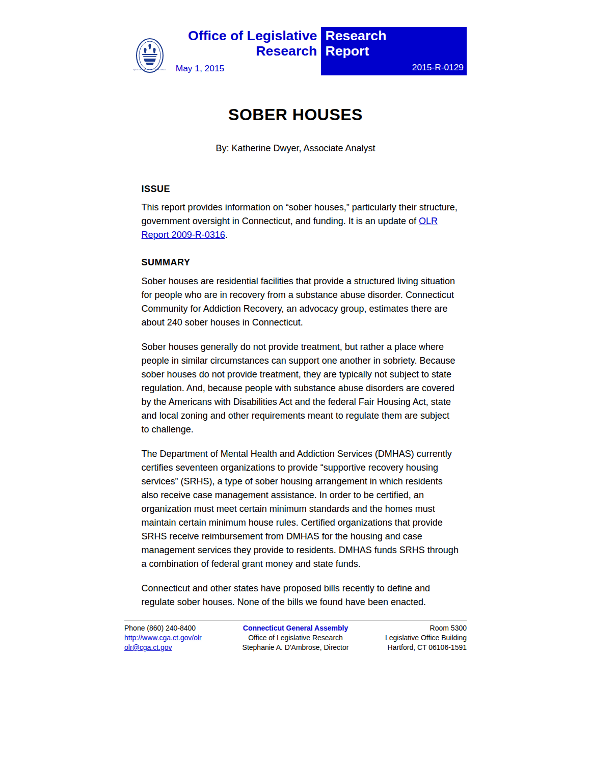QUI TRANSTULIT SUSTINET
Office of Legislative
Research
Research
Report
May 1, 2015
2015-R-0129
SOBER HOUSES
By: Katherine Dwyer, Associate Analyst
ISSUE
This report provides information on “sober houses,” particularly their structure, government oversight in Connecticut, and funding. It is an update of OLR Report 2009-R-0316.
SUMMARY
Sober houses are residential facilities that provide a structured living situation for people who are in recovery from a substance abuse disorder. Connecticut Community for Addiction Recovery, an advocacy group, estimates there are about 240 sober houses in Connecticut.
Sober houses generally do not provide treatment, but rather a place where people in similar circumstances can support one another in sobriety. Because sober houses do not provide treatment, they are typically not subject to state regulation. And, because people with substance abuse disorders are covered by the Americans with Disabilities Act and the federal Fair Housing Act, state and local zoning and other requirements meant to regulate them are subject to challenge.
The Department of Mental Health and Addiction Services (DMHAS) currently certifies seventeen organizations to provide “supportive recovery housing services” (SRHS), a type of sober housing arrangement in which residents also receive case management assistance. In order to be certified, an organization must meet certain minimum standards and the homes must maintain certain minimum house rules. Certified organizations that provide SRHS receive reimbursement from DMHAS for the housing and case management services they provide to residents. DMHAS funds SRHS through a combination of federal grant money and state funds.
Connecticut and other states have proposed bills recently to define and regulate sober houses. None of the bills we found have been enacted.
Phone (860) 240-8400
http://www.cga.ct.gov/olr
olr@cga.ct.gov
Connecticut General Assembly
Office of Legislative Research
Stephanie A. D'Ambrose, Director
Room 5300
Legislative Office Building
Hartford, CT 06106-1591